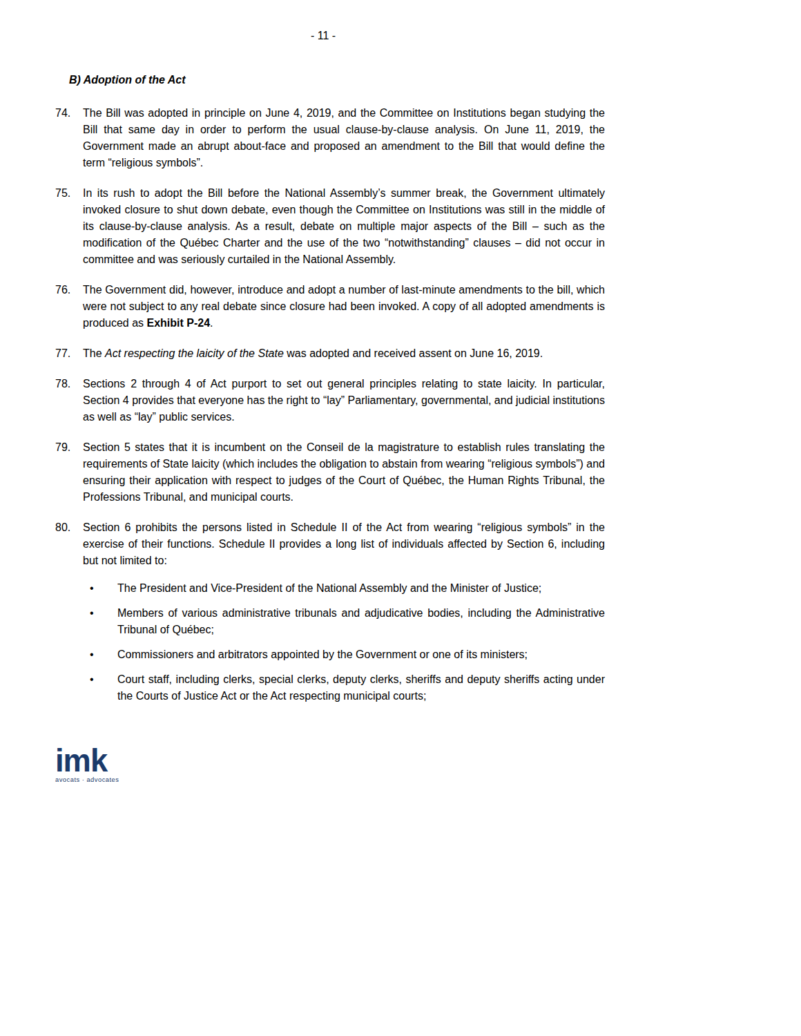- 11 -
B) Adoption of the Act
74.
The Bill was adopted in principle on June 4, 2019, and the Committee on Institutions began studying the Bill that same day in order to perform the usual clause-by-clause analysis. On June 11, 2019, the Government made an abrupt about-face and proposed an amendment to the Bill that would define the term “religious symbols”.
75.
In its rush to adopt the Bill before the National Assembly’s summer break, the Government ultimately invoked closure to shut down debate, even though the Committee on Institutions was still in the middle of its clause-by-clause analysis. As a result, debate on multiple major aspects of the Bill – such as the modification of the Québec Charter and the use of the two “notwithstanding” clauses – did not occur in committee and was seriously curtailed in the National Assembly.
76.
The Government did, however, introduce and adopt a number of last-minute amendments to the bill, which were not subject to any real debate since closure had been invoked. A copy of all adopted amendments is produced as Exhibit P-24.
77.
The Act respecting the laicity of the State was adopted and received assent on June 16, 2019.
78.
Sections 2 through 4 of Act purport to set out general principles relating to state laicity. In particular, Section 4 provides that everyone has the right to “lay” Parliamentary, governmental, and judicial institutions as well as “lay” public services.
79.
Section 5 states that it is incumbent on the Conseil de la magistrature to establish rules translating the requirements of State laicity (which includes the obligation to abstain from wearing “religious symbols”) and ensuring their application with respect to judges of the Court of Québec, the Human Rights Tribunal, the Professions Tribunal, and municipal courts.
80.
Section 6 prohibits the persons listed in Schedule II of the Act from wearing “religious symbols” in the exercise of their functions. Schedule II provides a long list of individuals affected by Section 6, including but not limited to:
•The President and Vice-President of the National Assembly and the Minister of Justice;
•Members of various administrative tribunals and adjudicative bodies, including the Administrative Tribunal of Québec;
•Commissioners and arbitrators appointed by the Government or one of its ministers;
•Court staff, including clerks, special clerks, deputy clerks, sheriffs and deputy sheriffs acting under the Courts of Justice Act or the Act respecting municipal courts;
imk
avocats · advocates